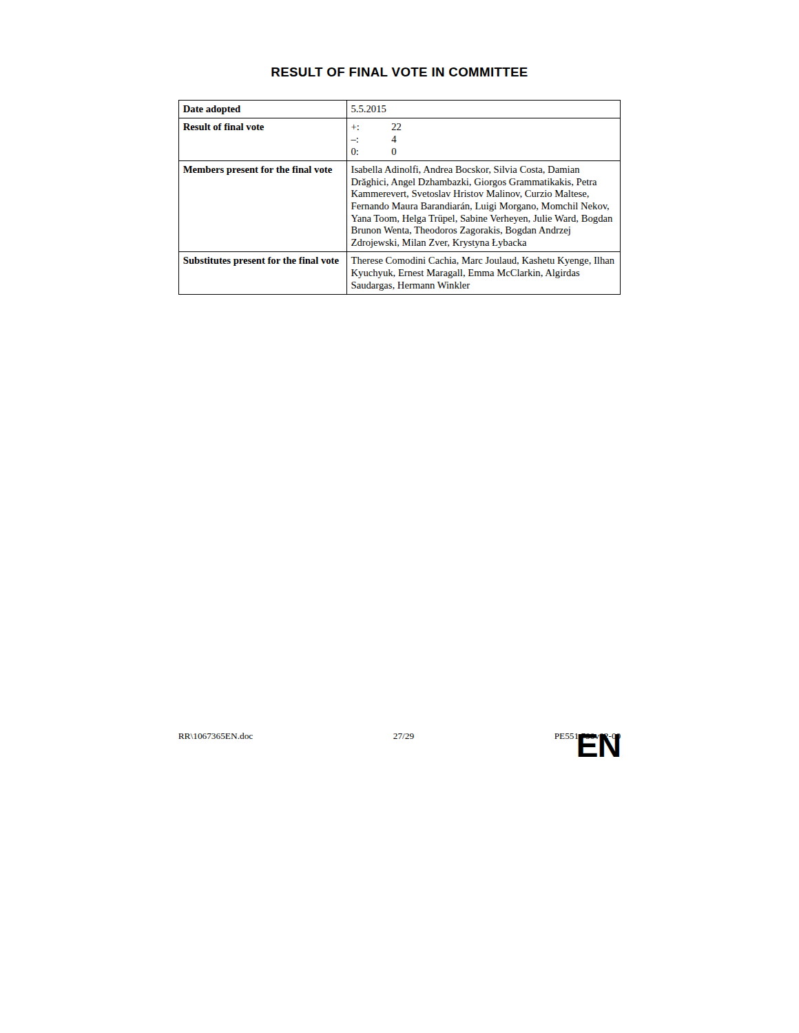RESULT OF FINAL VOTE IN COMMITTEE
| Date adopted | 5.5.2015 |
| Result of final vote | +: 22 –: 4 0: 0 |
| Members present for the final vote | Isabella Adinolfi, Andrea Bocskor, Silvia Costa, Damian Drăghici, Angel Dzhambazki, Giorgos Grammatikakis, Petra Kammerevert, Svetoslav Hristov Malinov, Curzio Maltese, Fernando Maura Barandiarán, Luigi Morgano, Momchil Nekov, Yana Toom, Helga Trüpel, Sabine Verheyen, Julie Ward, Bogdan Brunon Wenta, Theodoros Zagorakis, Bogdan Andrzej Zdrojewski, Milan Zver, Krystyna Łybacka |
| Substitutes present for the final vote | Therese Comodini Cachia, Marc Joulaud, Kashetu Kyenge, Ilhan Kyuchyuk, Ernest Maragall, Emma McClarkin, Algirdas Saudargas, Hermann Winkler |
RR\1067365EN.doc 27/29 PE551.790v02-00
EN